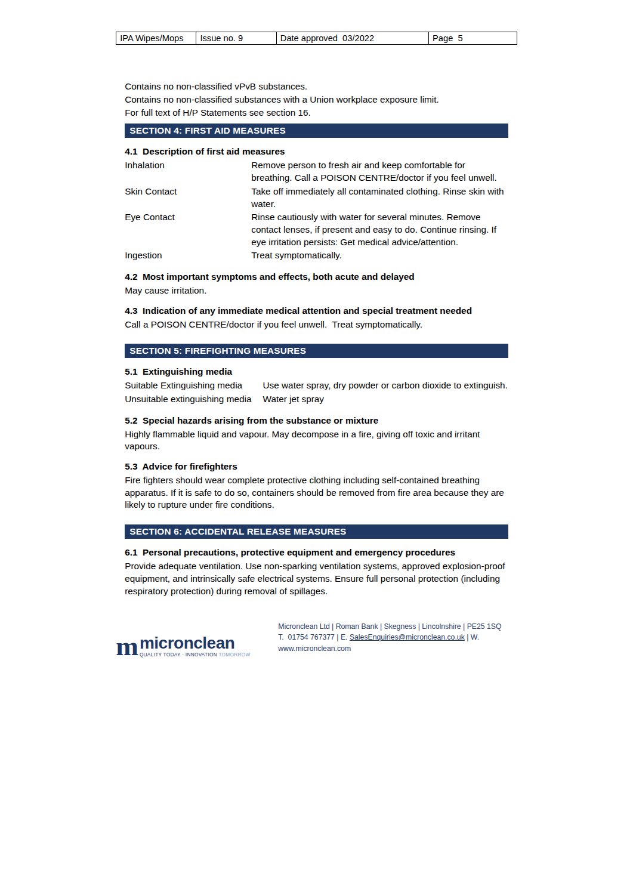| IPA Wipes/Mops | Issue no. 9 | Date approved 03/2022 | Page 5 |
Contains no non-classified vPvB substances.
Contains no non-classified substances with a Union workplace exposure limit.
For full text of H/P Statements see section 16.
SECTION 4: FIRST AID MEASURES
4.1 Description of first aid measures
| Inhalation | Remove person to fresh air and keep comfortable for breathing. Call a POISON CENTRE/doctor if you feel unwell. |
| Skin Contact | Take off immediately all contaminated clothing. Rinse skin with water. |
| Eye Contact | Rinse cautiously with water for several minutes. Remove contact lenses, if present and easy to do. Continue rinsing. If eye irritation persists: Get medical advice/attention. |
| Ingestion | Treat symptomatically. |
4.2 Most important symptoms and effects, both acute and delayed
May cause irritation.
4.3 Indication of any immediate medical attention and special treatment needed
Call a POISON CENTRE/doctor if you feel unwell. Treat symptomatically.
SECTION 5: FIREFIGHTING MEASURES
5.1 Extinguishing media
| Suitable Extinguishing media | Use water spray, dry powder or carbon dioxide to extinguish. |
| Unsuitable extinguishing media | Water jet spray |
5.2 Special hazards arising from the substance or mixture
Highly flammable liquid and vapour. May decompose in a fire, giving off toxic and irritant vapours.
5.3 Advice for firefighters
Fire fighters should wear complete protective clothing including self-contained breathing apparatus. If it is safe to do so, containers should be removed from fire area because they are likely to rupture under fire conditions.
SECTION 6: ACCIDENTAL RELEASE MEASURES
6.1 Personal precautions, protective equipment and emergency procedures
Provide adequate ventilation. Use non-sparking ventilation systems, approved explosion-proof equipment, and intrinsically safe electrical systems. Ensure full personal protection (including respiratory protection) during removal of spillages.
m
micronclean
QUALITY TODAY - INNOVATION TOMORROW
Micronclean Ltd | Roman Bank | Skegness | Lincolnshire | PE25 1SQ
T. 01754 767377 | E. SalesEnquiries@micronclean.co.uk | W. www.micronclean.com